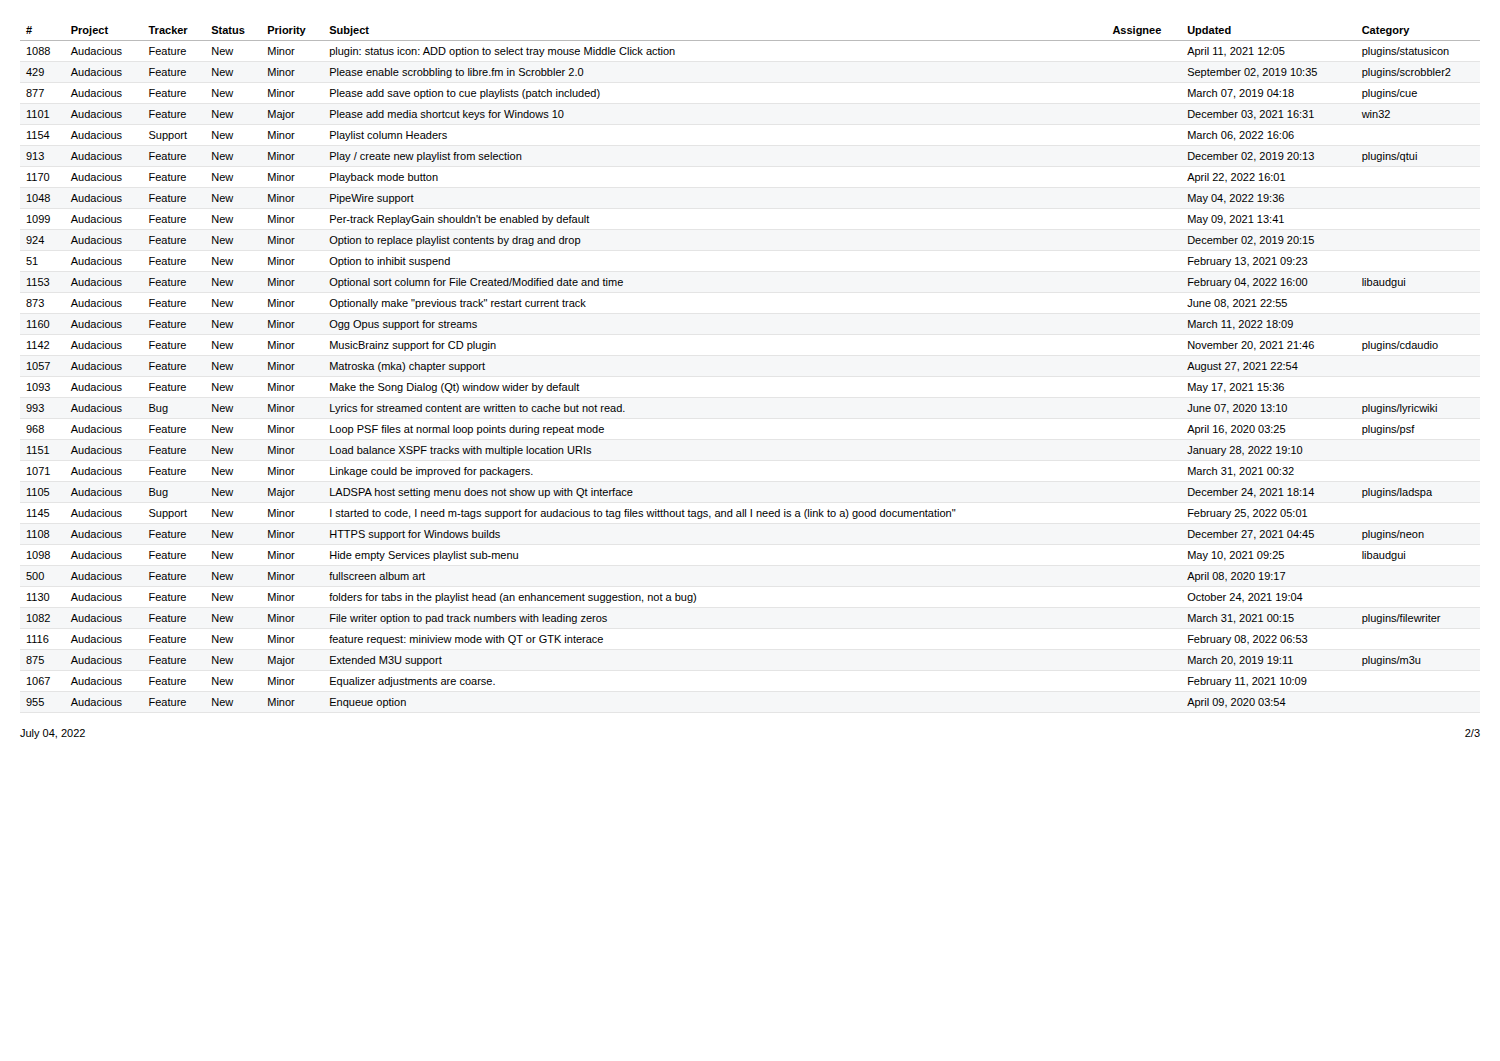| # | Project | Tracker | Status | Priority | Subject | Assignee | Updated | Category |
| --- | --- | --- | --- | --- | --- | --- | --- | --- |
| 1088 | Audacious | Feature | New | Minor | plugin: status icon: ADD option to select tray mouse Middle Click action | | April 11, 2021 12:05 | plugins/statusicon |
| 429 | Audacious | Feature | New | Minor | Please enable scrobbling to libre.fm in Scrobbler 2.0 | | September 02, 2019 10:35 | plugins/scrobbler2 |
| 877 | Audacious | Feature | New | Minor | Please add save option to cue playlists (patch included) | | March 07, 2019 04:18 | plugins/cue |
| 1101 | Audacious | Feature | New | Major | Please add media shortcut keys for Windows 10 | | December 03, 2021 16:31 | win32 |
| 1154 | Audacious | Support | New | Minor | Playlist column Headers | | March 06, 2022 16:06 | |
| 913 | Audacious | Feature | New | Minor | Play / create new playlist from selection | | December 02, 2019 20:13 | plugins/qtui |
| 1170 | Audacious | Feature | New | Minor | Playback mode button | | April 22, 2022 16:01 | |
| 1048 | Audacious | Feature | New | Minor | PipeWire support | | May 04, 2022 19:36 | |
| 1099 | Audacious | Feature | New | Minor | Per-track ReplayGain shouldn't be enabled by default | | May 09, 2021 13:41 | |
| 924 | Audacious | Feature | New | Minor | Option to replace playlist contents by drag and drop | | December 02, 2019 20:15 | |
| 51 | Audacious | Feature | New | Minor | Option to inhibit suspend | | February 13, 2021 09:23 | |
| 1153 | Audacious | Feature | New | Minor | Optional sort column for File Created/Modified date and time | | February 04, 2022 16:00 | libaudgui |
| 873 | Audacious | Feature | New | Minor | Optionally make "previous track" restart current track | | June 08, 2021 22:55 | |
| 1160 | Audacious | Feature | New | Minor | Ogg Opus support for streams | | March 11, 2022 18:09 | |
| 1142 | Audacious | Feature | New | Minor | MusicBrainz support for CD plugin | | November 20, 2021 21:46 | plugins/cdaudio |
| 1057 | Audacious | Feature | New | Minor | Matroska (mka) chapter support | | August 27, 2021 22:54 | |
| 1093 | Audacious | Feature | New | Minor | Make the Song Dialog (Qt) window wider by default | | May 17, 2021 15:36 | |
| 993 | Audacious | Bug | New | Minor | Lyrics for streamed content are written to cache but not read. | | June 07, 2020 13:10 | plugins/lyricwiki |
| 968 | Audacious | Feature | New | Minor | Loop PSF files at normal loop points during repeat mode | | April 16, 2020 03:25 | plugins/psf |
| 1151 | Audacious | Feature | New | Minor | Load balance XSPF tracks with multiple location URIs | | January 28, 2022 19:10 | |
| 1071 | Audacious | Feature | New | Minor | Linkage could be improved for packagers. | | March 31, 2021 00:32 | |
| 1105 | Audacious | Bug | New | Major | LADSPA host setting menu does not show up with Qt interface | | December 24, 2021 18:14 | plugins/ladspa |
| 1145 | Audacious | Support | New | Minor | I started to code, I need m-tags support for audacious to tag files witthout tags, and all I need is a (link to a) good documentation" | | February 25, 2022 05:01 | |
| 1108 | Audacious | Feature | New | Minor | HTTPS support for Windows builds | | December 27, 2021 04:45 | plugins/neon |
| 1098 | Audacious | Feature | New | Minor | Hide empty Services playlist sub-menu | | May 10, 2021 09:25 | libaudgui |
| 500 | Audacious | Feature | New | Minor | fullscreen album art | | April 08, 2020 19:17 | |
| 1130 | Audacious | Feature | New | Minor | folders for tabs in the playlist head (an enhancement suggestion, not a bug) | | October 24, 2021 19:04 | |
| 1082 | Audacious | Feature | New | Minor | File writer option to pad track numbers with leading zeros | | March 31, 2021 00:15 | plugins/filewriter |
| 1116 | Audacious | Feature | New | Minor | feature request: miniview mode with QT or GTK interace | | February 08, 2022 06:53 | |
| 875 | Audacious | Feature | New | Major | Extended M3U support | | March 20, 2019 19:11 | plugins/m3u |
| 1067 | Audacious | Feature | New | Minor | Equalizer adjustments are coarse. | | February 11, 2021 10:09 | |
| 955 | Audacious | Feature | New | Minor | Enqueue option | | April 09, 2020 03:54 | |
July 04, 2022 2/3